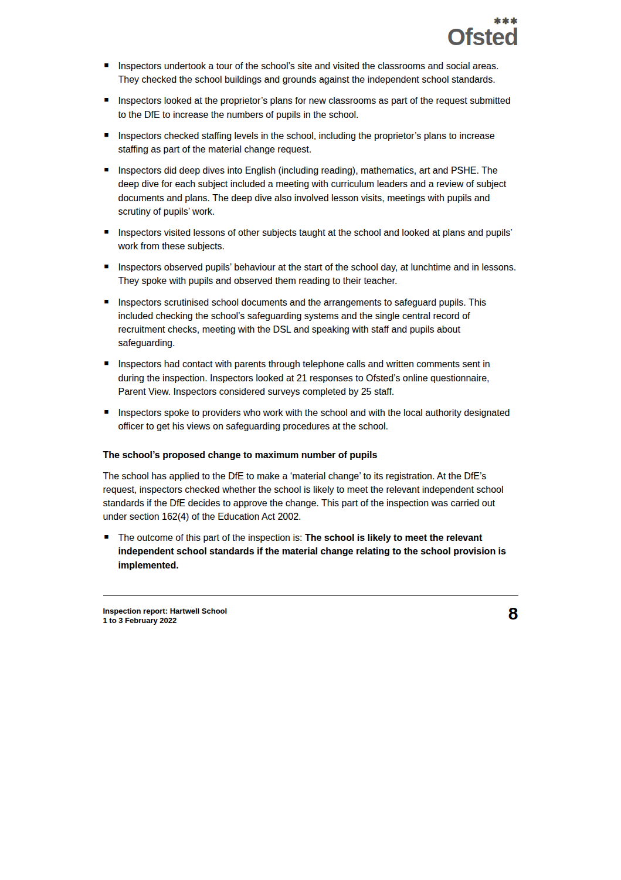✱✱✱
Ofsted
Inspectors undertook a tour of the school’s site and visited the classrooms and social areas. They checked the school buildings and grounds against the independent school standards.
Inspectors looked at the proprietor’s plans for new classrooms as part of the request submitted to the DfE to increase the numbers of pupils in the school.
Inspectors checked staffing levels in the school, including the proprietor’s plans to increase staffing as part of the material change request.
Inspectors did deep dives into English (including reading), mathematics, art and PSHE. The deep dive for each subject included a meeting with curriculum leaders and a review of subject documents and plans. The deep dive also involved lesson visits, meetings with pupils and scrutiny of pupils’ work.
Inspectors visited lessons of other subjects taught at the school and looked at plans and pupils’ work from these subjects.
Inspectors observed pupils’ behaviour at the start of the school day, at lunchtime and in lessons. They spoke with pupils and observed them reading to their teacher.
Inspectors scrutinised school documents and the arrangements to safeguard pupils. This included checking the school’s safeguarding systems and the single central record of recruitment checks, meeting with the DSL and speaking with staff and pupils about safeguarding.
Inspectors had contact with parents through telephone calls and written comments sent in during the inspection. Inspectors looked at 21 responses to Ofsted’s online questionnaire, Parent View. Inspectors considered surveys completed by 25 staff.
Inspectors spoke to providers who work with the school and with the local authority designated officer to get his views on safeguarding procedures at the school.
The school’s proposed change to maximum number of pupils
The school has applied to the DfE to make a ‘material change’ to its registration. At the DfE’s request, inspectors checked whether the school is likely to meet the relevant independent school standards if the DfE decides to approve the change. This part of the inspection was carried out under section 162(4) of the Education Act 2002.
The outcome of this part of the inspection is: The school is likely to meet the relevant independent school standards if the material change relating to the school provision is implemented.
Inspection report: Hartwell School
1 to 3 February 2022
8